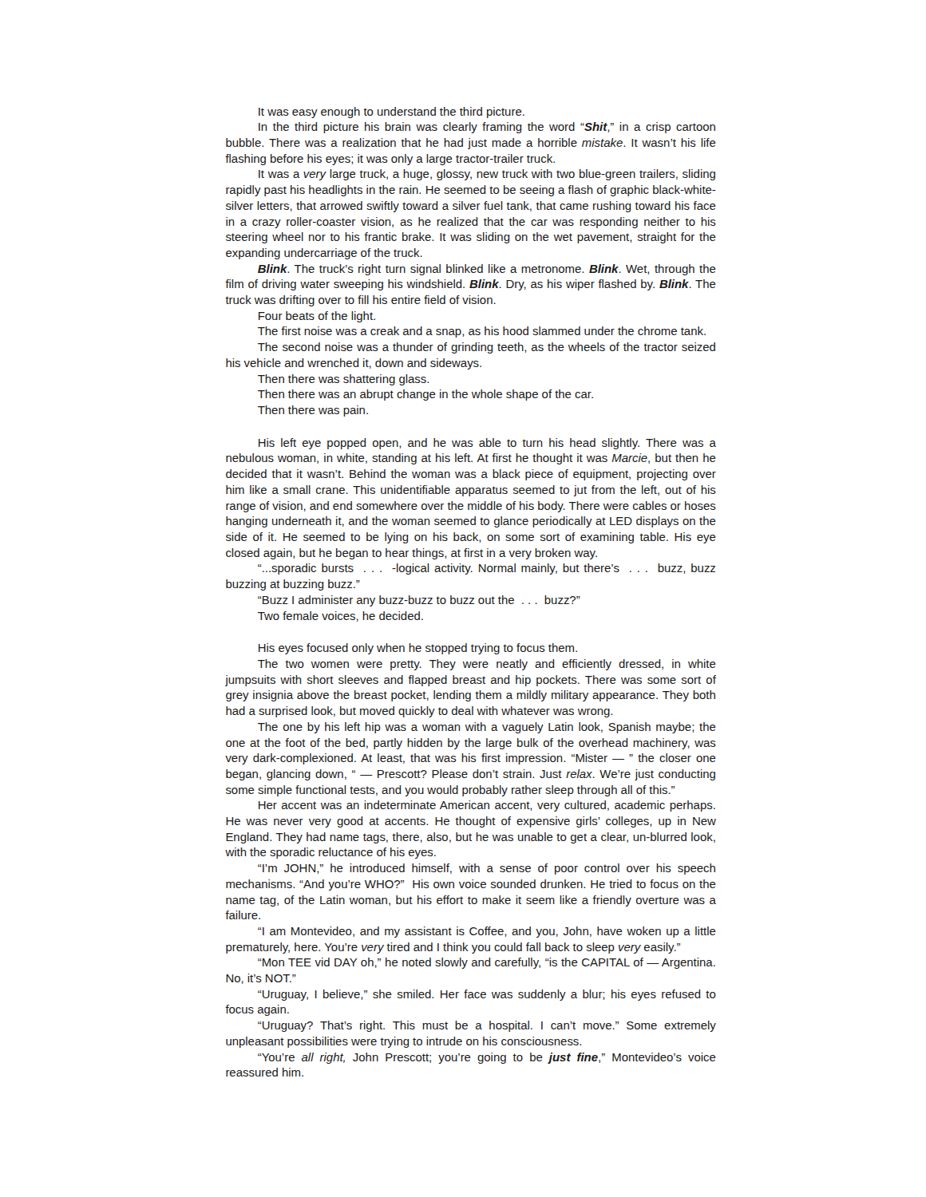It was easy enough to understand the third picture.
In the third picture his brain was clearly framing the word “Shit,” in a crisp cartoon bubble. There was a realization that he had just made a horrible mistake. It wasn’t his life flashing before his eyes; it was only a large tractor-trailer truck.
It was a very large truck, a huge, glossy, new truck with two blue-green trailers, sliding rapidly past his headlights in the rain. He seemed to be seeing a flash of graphic black-white-silver letters, that arrowed swiftly toward a silver fuel tank, that came rushing toward his face in a crazy roller-coaster vision, as he realized that the car was responding neither to his steering wheel nor to his frantic brake. It was sliding on the wet pavement, straight for the expanding undercarriage of the truck.
Blink. The truck’s right turn signal blinked like a metronome. Blink. Wet, through the film of driving water sweeping his windshield. Blink. Dry, as his wiper flashed by. Blink. The truck was drifting over to fill his entire field of vision.
Four beats of the light.
The first noise was a creak and a snap, as his hood slammed under the chrome tank.
The second noise was a thunder of grinding teeth, as the wheels of the tractor seized his vehicle and wrenched it, down and sideways.
Then there was shattering glass.
Then there was an abrupt change in the whole shape of the car.
Then there was pain.
His left eye popped open, and he was able to turn his head slightly. There was a nebulous woman, in white, standing at his left. At first he thought it was Marcie, but then he decided that it wasn’t. Behind the woman was a black piece of equipment, projecting over him like a small crane. This unidentifiable apparatus seemed to jut from the left, out of his range of vision, and end somewhere over the middle of his body. There were cables or hoses hanging underneath it, and the woman seemed to glance periodically at LED displays on the side of it. He seemed to be lying on his back, on some sort of examining table. His eye closed again, but he began to hear things, at first in a very broken way.
“...sporadic bursts . . . -logical activity. Normal mainly, but there’s . . . buzz, buzz buzzing at buzzing buzz.”
“Buzz I administer any buzz-buzz to buzz out the . . . buzz?”
Two female voices, he decided.
His eyes focused only when he stopped trying to focus them.
The two women were pretty. They were neatly and efficiently dressed, in white jumpsuits with short sleeves and flapped breast and hip pockets. There was some sort of grey insignia above the breast pocket, lending them a mildly military appearance. They both had a surprised look, but moved quickly to deal with whatever was wrong.
The one by his left hip was a woman with a vaguely Latin look, Spanish maybe; the one at the foot of the bed, partly hidden by the large bulk of the overhead machinery, was very dark-complexioned. At least, that was his first impression. “Mister — ” the closer one began, glancing down, “ — Prescott? Please don’t strain. Just relax. We’re just conducting some simple functional tests, and you would probably rather sleep through all of this.”
Her accent was an indeterminate American accent, very cultured, academic perhaps. He was never very good at accents. He thought of expensive girls’ colleges, up in New England. They had name tags, there, also, but he was unable to get a clear, un-blurred look, with the sporadic reluctance of his eyes.
“I’m JOHN,” he introduced himself, with a sense of poor control over his speech mechanisms. “And you’re WHO?” His own voice sounded drunken. He tried to focus on the name tag, of the Latin woman, but his effort to make it seem like a friendly overture was a failure.
“I am Montevideo, and my assistant is Coffee, and you, John, have woken up a little prematurely, here. You’re very tired and I think you could fall back to sleep very easily.”
“Mon TEE vid DAY oh,” he noted slowly and carefully, “is the CAPITAL of — Argentina. No, it’s NOT.”
“Uruguay, I believe,” she smiled. Her face was suddenly a blur; his eyes refused to focus again.
“Uruguay? That’s right. This must be a hospital. I can’t move.” Some extremely unpleasant possibilities were trying to intrude on his consciousness.
“You’re all right, John Prescott; you’re going to be just fine,” Montevideo’s voice reassured him.